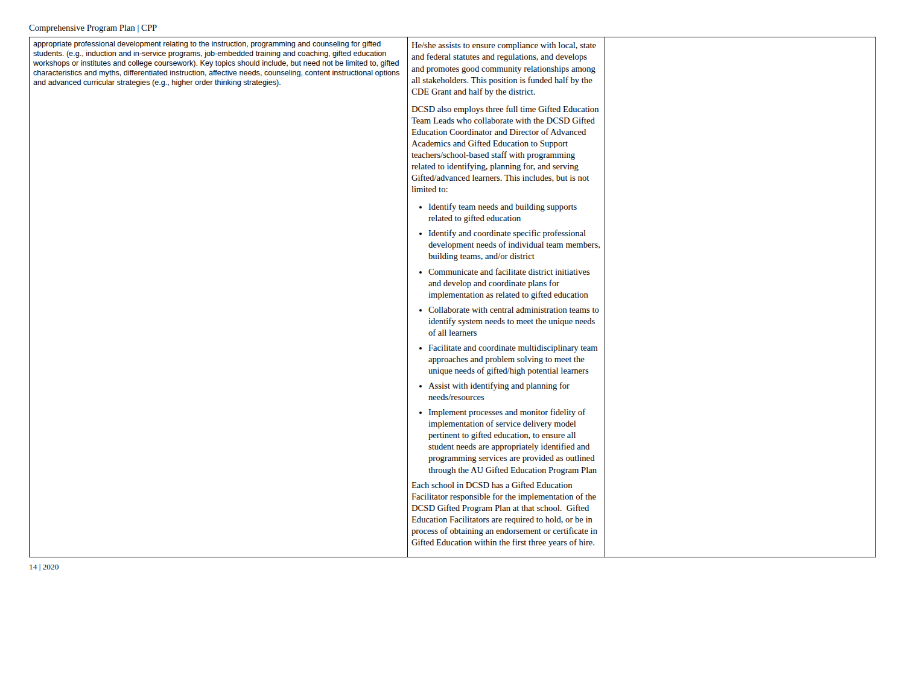Comprehensive Program Plan | CPP
| appropriate professional development relating to the instruction, programming and counseling for gifted students. (e.g., induction and in-service programs, job-embedded training and coaching, gifted education workshops or institutes and college coursework). Key topics should include, but need not be limited to, gifted characteristics and myths, differentiated instruction, affective needs, counseling, content instructional options and advanced curricular strategies (e.g., higher order thinking strategies). | He/she assists to ensure compliance with local, state and federal statutes and regulations, and develops and promotes good community relationships among all stakeholders. This position is funded half by the CDE Grant and half by the district. DCSD also employs three full time Gifted Education Team Leads who collaborate with the DCSD Gifted Education Coordinator and Director of Advanced Academics and Gifted Education to Support teachers/school-based staff with programming related to identifying, planning for, and serving Gifted/advanced learners. This includes, but is not limited to: Identify team needs and building supports related to gifted education Identify and coordinate specific professional development needs of individual team members, building teams, and/or district Communicate and facilitate district initiatives and develop and coordinate plans for implementation as related to gifted education Collaborate with central administration teams to identify system needs to meet the unique needs of all learners Facilitate and coordinate multidisciplinary team approaches and problem solving to meet the unique needs of gifted/high potential learners Assist with identifying and planning for needs/resources Implement processes and monitor fidelity of implementation of service delivery model pertinent to gifted education, to ensure all student needs are appropriately identified and programming services are provided as outlined through the AU Gifted Education Program Plan Each school in DCSD has a Gifted Education Facilitator responsible for the implementation of the DCSD Gifted Program Plan at that school. Gifted Education Facilitators are required to hold, or be in process of obtaining an endorsement or certificate in Gifted Education within the first three years of hire. | |
14 | 2020